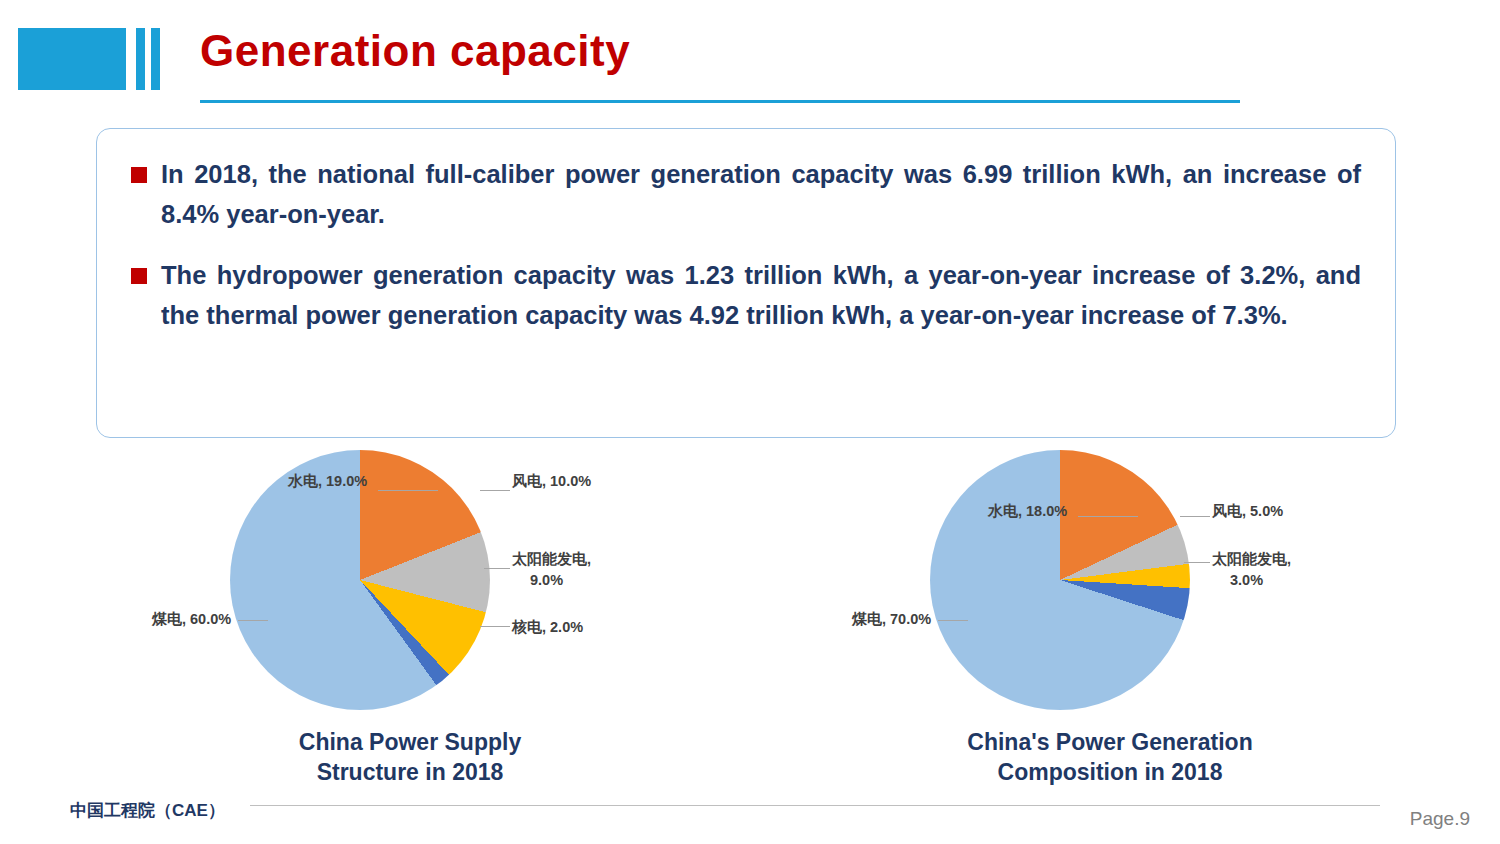Generation capacity
In 2018, the national full-caliber power generation capacity was 6.99 trillion kWh, an increase of 8.4% year-on-year.
The hydropower generation capacity was 1.23 trillion kWh, a year-on-year increase of 3.2%, and the thermal power generation capacity was 4.92 trillion kWh, a year-on-year increase of 7.3%.
水电, 19.0%
风电, 10.0%
太阳能发电,
9.0%
核电, 2.0%
煤电, 60.0%
China Power Supply
Structure in 2018
水电, 18.0%
风电, 5.0%
太阳能发电,
3.0%
煤电, 70.0%
China's Power Generation
Composition in 2018
中国工程院（CAE）
Page.9